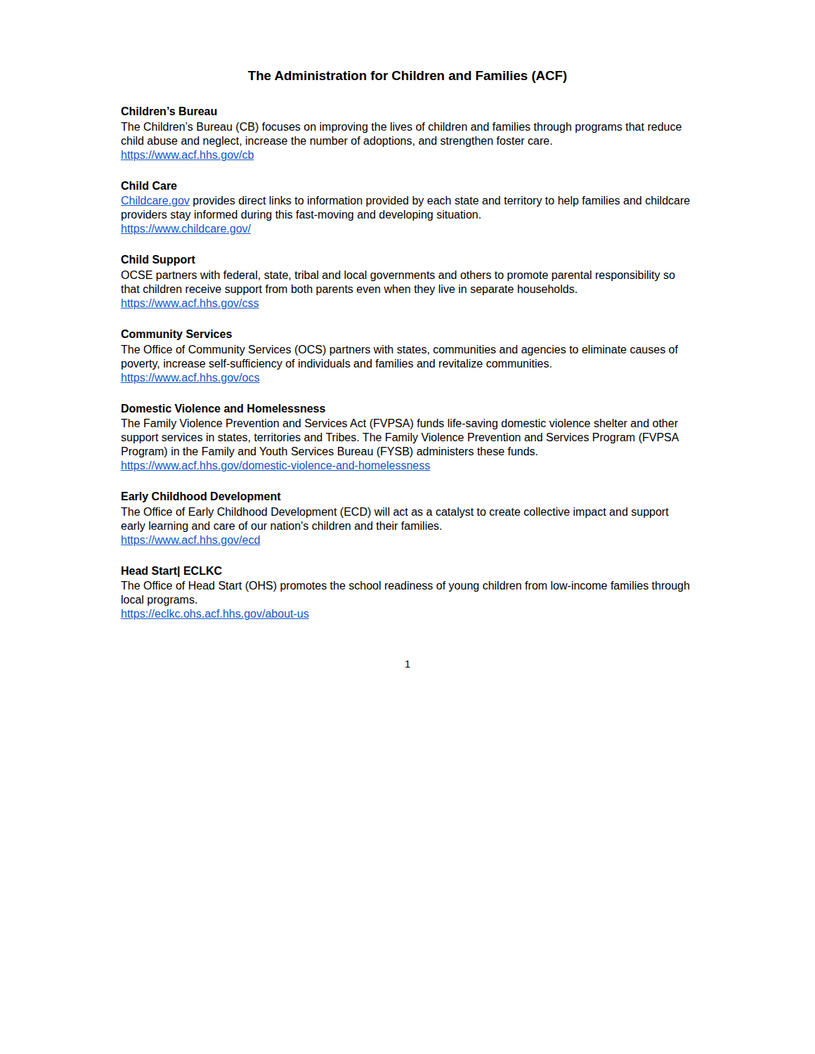The Administration for Children and Families (ACF)
Children’s Bureau
The Children’s Bureau (CB) focuses on improving the lives of children and families through programs that reduce child abuse and neglect, increase the number of adoptions, and strengthen foster care.
https://www.acf.hhs.gov/cb
Child Care
Childcare.gov provides direct links to information provided by each state and territory to help families and childcare providers stay informed during this fast-moving and developing situation.
https://www.childcare.gov/
Child Support
OCSE partners with federal, state, tribal and local governments and others to promote parental responsibility so that children receive support from both parents even when they live in separate households.
https://www.acf.hhs.gov/css
Community Services
The Office of Community Services (OCS) partners with states, communities and agencies to eliminate causes of poverty, increase self-sufficiency of individuals and families and revitalize communities.
https://www.acf.hhs.gov/ocs
Domestic Violence and Homelessness
The Family Violence Prevention and Services Act (FVPSA) funds life-saving domestic violence shelter and other support services in states, territories and Tribes. The Family Violence Prevention and Services Program (FVPSA Program) in the Family and Youth Services Bureau (FYSB) administers these funds.
https://www.acf.hhs.gov/domestic-violence-and-homelessness
Early Childhood Development
The Office of Early Childhood Development (ECD) will act as a catalyst to create collective impact and support early learning and care of our nation's children and their families.
https://www.acf.hhs.gov/ecd
Head Start| ECLKC
The Office of Head Start (OHS) promotes the school readiness of young children from low-income families through local programs.
https://eclkc.ohs.acf.hhs.gov/about-us
1